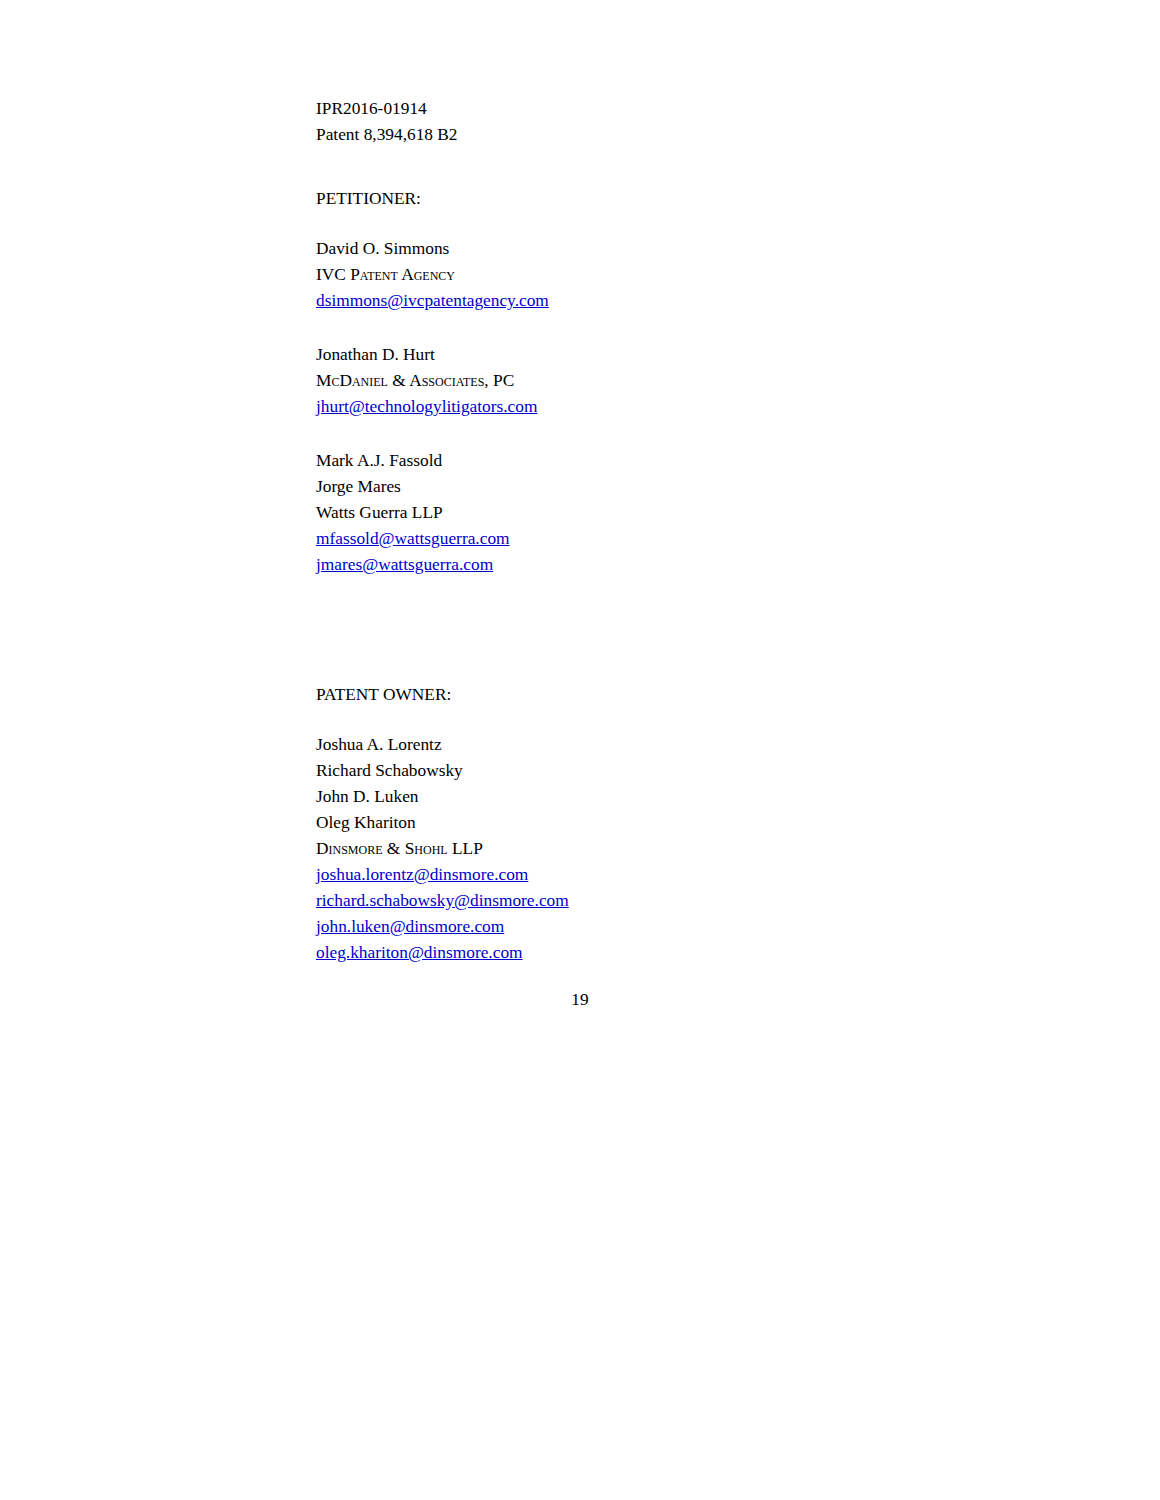IPR2016-01914
Patent 8,394,618 B2
PETITIONER:
David O. Simmons
IVC Patent Agency
dsimmons@ivcpatentagency.com
Jonathan D. Hurt
Mc Daniel & Associates, PC
jhurt@technologylitigators.com
Mark A.J. Fassold
Jorge Mares
Watts Guerra LLP
mfassold@wattsguerra.com
jmares@wattsguerra.com
PATENT OWNER:
Joshua A. Lorentz
Richard Schabowsky
John D. Luken
Oleg Khariton
Dinsmore & Shohl LLP
joshua.lorentz@dinsmore.com
richard.schabowsky@dinsmore.com
john.luken@dinsmore.com
oleg.khariton@dinsmore.com
19